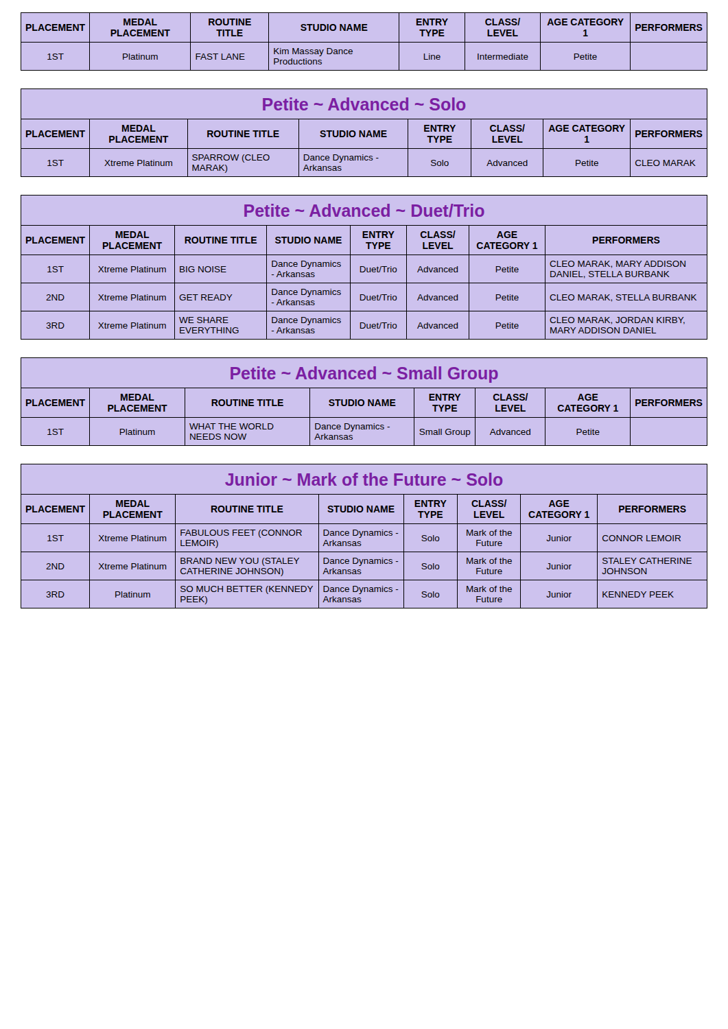| PLACEMENT | MEDAL PLACEMENT | ROUTINE TITLE | STUDIO NAME | ENTRY TYPE | CLASS/ LEVEL | AGE CATEGORY 1 | PERFORMERS |
| --- | --- | --- | --- | --- | --- | --- | --- |
| 1ST | Platinum | FAST LANE | Kim Massay Dance Productions | Line | Intermediate | Petite | |
Petite ~ Advanced ~ Solo
| PLACEMENT | MEDAL PLACEMENT | ROUTINE TITLE | STUDIO NAME | ENTRY TYPE | CLASS/ LEVEL | AGE CATEGORY 1 | PERFORMERS |
| --- | --- | --- | --- | --- | --- | --- | --- |
| 1ST | Xtreme Platinum | SPARROW (CLEO MARAK) | Dance Dynamics - Arkansas | Solo | Advanced | Petite | CLEO MARAK |
Petite ~ Advanced ~ Duet/Trio
| PLACEMENT | MEDAL PLACEMENT | ROUTINE TITLE | STUDIO NAME | ENTRY TYPE | CLASS/ LEVEL | AGE CATEGORY 1 | PERFORMERS |
| --- | --- | --- | --- | --- | --- | --- | --- |
| 1ST | Xtreme Platinum | BIG NOISE | Dance Dynamics - Arkansas | Duet/Trio | Advanced | Petite | CLEO MARAK, MARY ADDISON DANIEL, STELLA BURBANK |
| 2ND | Xtreme Platinum | GET READY | Dance Dynamics - Arkansas | Duet/Trio | Advanced | Petite | CLEO MARAK, STELLA BURBANK |
| 3RD | Xtreme Platinum | WE SHARE EVERYTHING | Dance Dynamics - Arkansas | Duet/Trio | Advanced | Petite | CLEO MARAK, JORDAN KIRBY, MARY ADDISON DANIEL |
Petite ~ Advanced ~ Small Group
| PLACEMENT | MEDAL PLACEMENT | ROUTINE TITLE | STUDIO NAME | ENTRY TYPE | CLASS/ LEVEL | AGE CATEGORY 1 | PERFORMERS |
| --- | --- | --- | --- | --- | --- | --- | --- |
| 1ST | Platinum | WHAT THE WORLD NEEDS NOW | Dance Dynamics - Arkansas | Small Group | Advanced | Petite | |
Junior ~ Mark of the Future ~ Solo
| PLACEMENT | MEDAL PLACEMENT | ROUTINE TITLE | STUDIO NAME | ENTRY TYPE | CLASS/ LEVEL | AGE CATEGORY 1 | PERFORMERS |
| --- | --- | --- | --- | --- | --- | --- | --- |
| 1ST | Xtreme Platinum | FABULOUS FEET (CONNOR LEMOIR) | Dance Dynamics - Arkansas | Solo | Mark of the Future | Junior | CONNOR LEMOIR |
| 2ND | Xtreme Platinum | BRAND NEW YOU (STALEY CATHERINE JOHNSON) | Dance Dynamics - Arkansas | Solo | Mark of the Future | Junior | STALEY CATHERINE JOHNSON |
| 3RD | Platinum | SO MUCH BETTER (KENNEDY PEEK) | Dance Dynamics - Arkansas | Solo | Mark of the Future | Junior | KENNEDY PEEK |